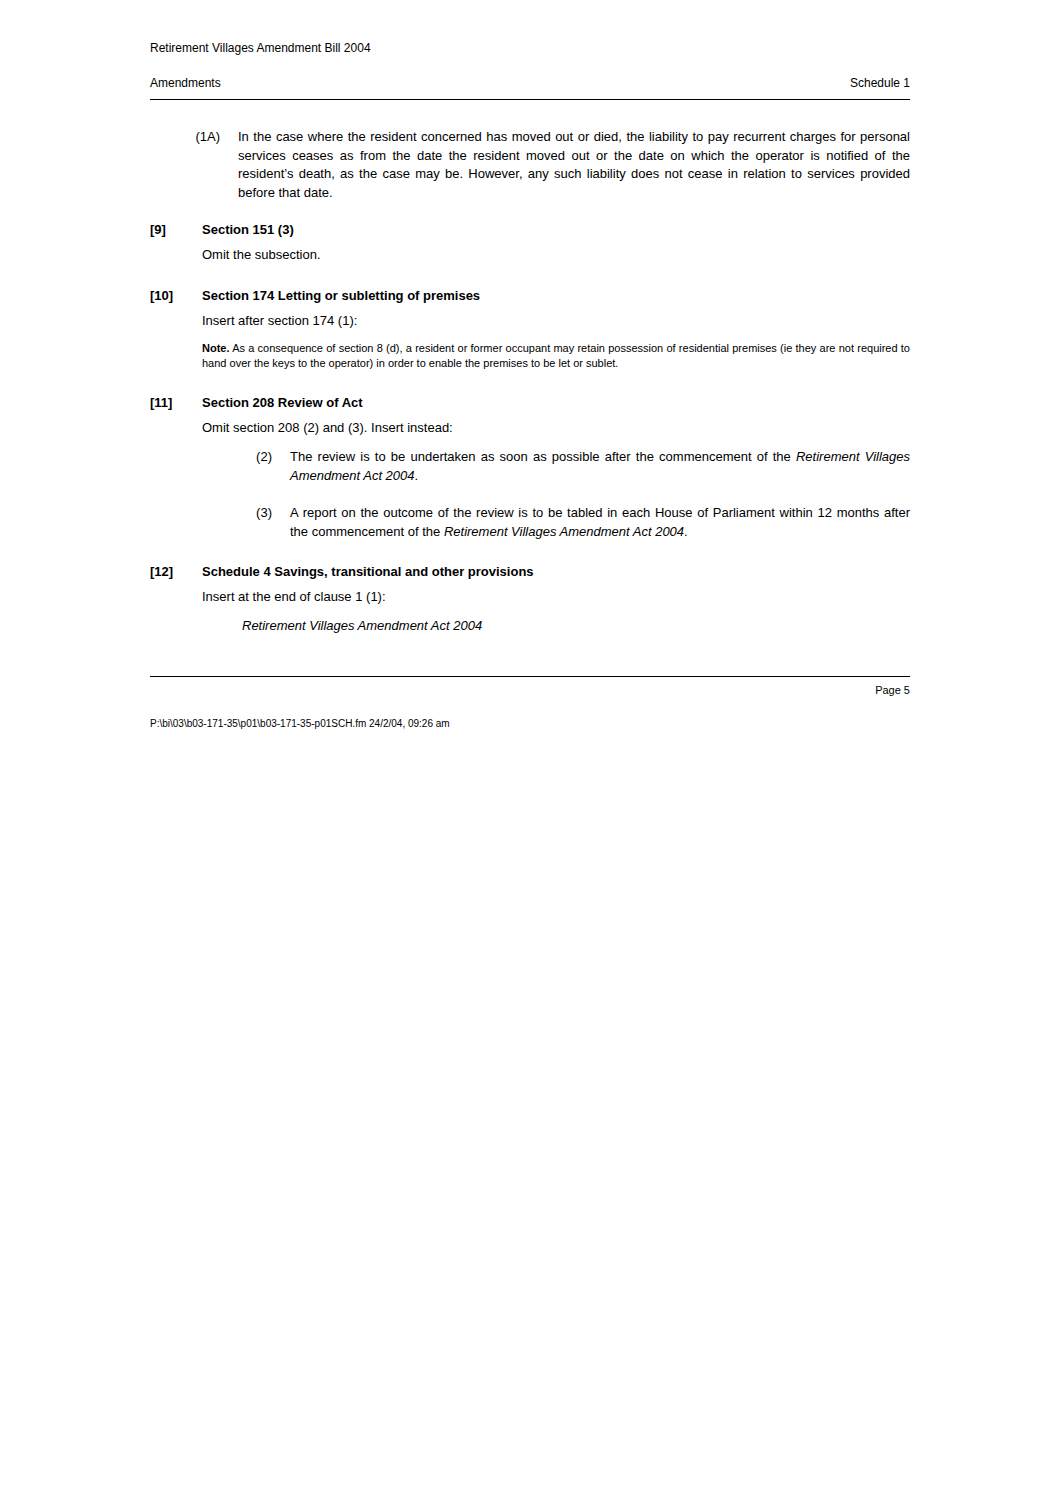Retirement Villages Amendment Bill 2004
Amendments
Schedule 1
(1A)
In the case where the resident concerned has moved out or died, the liability to pay recurrent charges for personal services ceases as from the date the resident moved out or the date on which the operator is notified of the resident’s death, as the case may be. However, any such liability does not cease in relation to services provided before that date.
[9]
Section 151 (3)
Omit the subsection.
[10]
Section 174 Letting or subletting of premises
Insert after section 174 (1):
Note. As a consequence of section 8 (d), a resident or former occupant may retain possession of residential premises (ie they are not required to hand over the keys to the operator) in order to enable the premises to be let or sublet.
[11]
Section 208 Review of Act
Omit section 208 (2) and (3). Insert instead:
(2)
The review is to be undertaken as soon as possible after the commencement of the Retirement Villages Amendment Act 2004.
(3)
A report on the outcome of the review is to be tabled in each House of Parliament within 12 months after the commencement of the Retirement Villages Amendment Act 2004.
[12]
Schedule 4 Savings, transitional and other provisions
Insert at the end of clause 1 (1):
Retirement Villages Amendment Act 2004
Page 5
P:\bi\03\b03-171-35\p01\b03-171-35-p01SCH.fm 24/2/04, 09:26 am